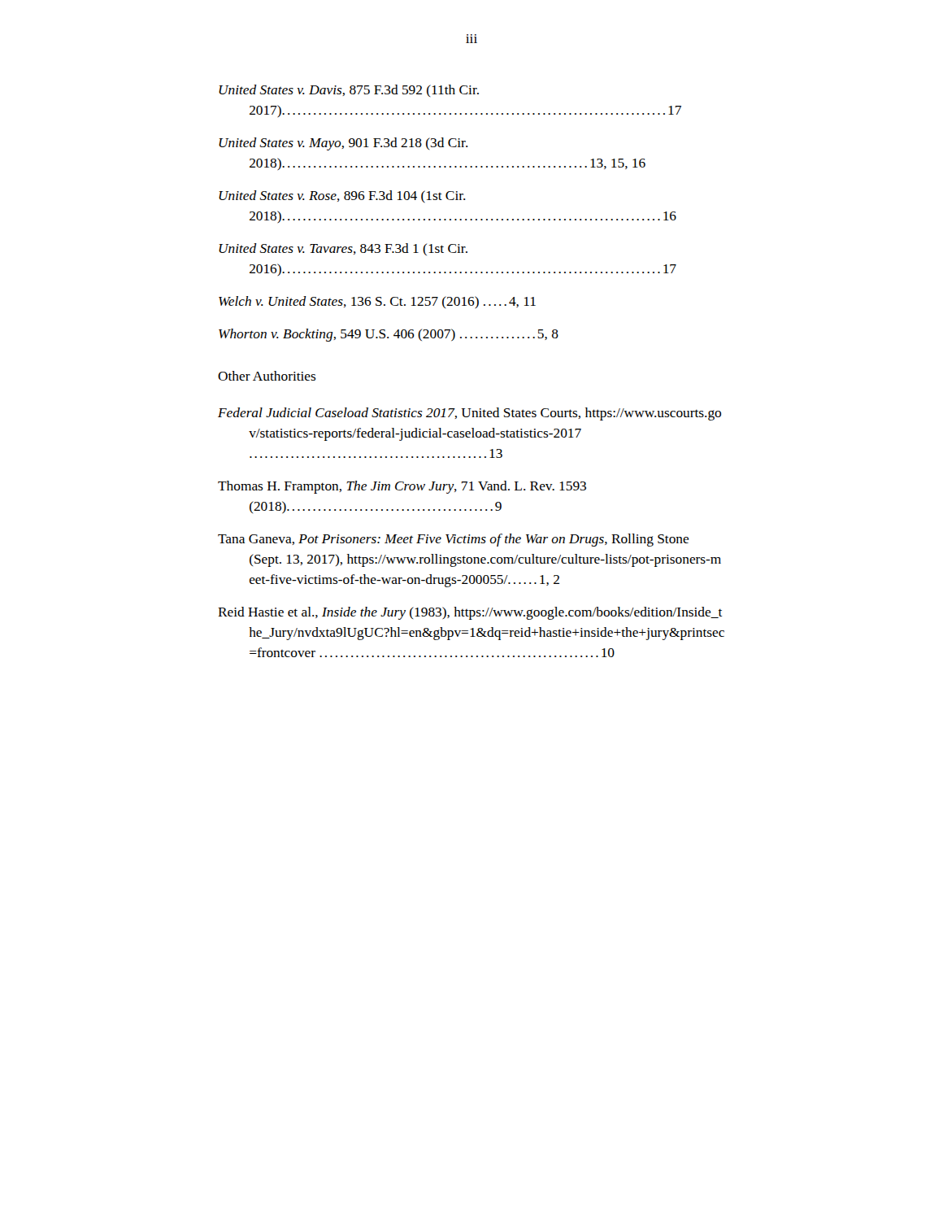iii
United States v. Davis, 875 F.3d 592 (11th Cir. 2017).......................................................................... 17
United States v. Mayo, 901 F.3d 218 (3d Cir. 2018)........................................................... 13, 15, 16
United States v. Rose, 896 F.3d 104 (1st Cir. 2018)......................................................................... 16
United States v. Tavares, 843 F.3d 1 (1st Cir. 2016)......................................................................... 17
Welch v. United States, 136 S. Ct. 1257 (2016) ..... 4, 11
Whorton v. Bockting, 549 U.S. 406 (2007) ............... 5, 8
Other Authorities
Federal Judicial Caseload Statistics 2017, United States Courts, https://www.uscourts.gov/statistics-reports/federal-judicial-caseload-statistics-2017 .............................................. 13
Thomas H. Frampton, The Jim Crow Jury, 71 Vand. L. Rev. 1593 (2018)........................................ 9
Tana Ganeva, Pot Prisoners: Meet Five Victims of the War on Drugs, Rolling Stone (Sept. 13, 2017), https://www.rollingstone.com/culture/culture-lists/pot-prisoners-meet-five-victims-of-the-war-on-drugs-200055/...... 1, 2
Reid Hastie et al., Inside the Jury (1983), https://www.google.com/books/edition/Inside_the_Jury/nvdxta9lUgUC?hl=en&gbpv=1&dq=reid+hastie+inside+the+jury&printsec=frontcover ...................................................... 10